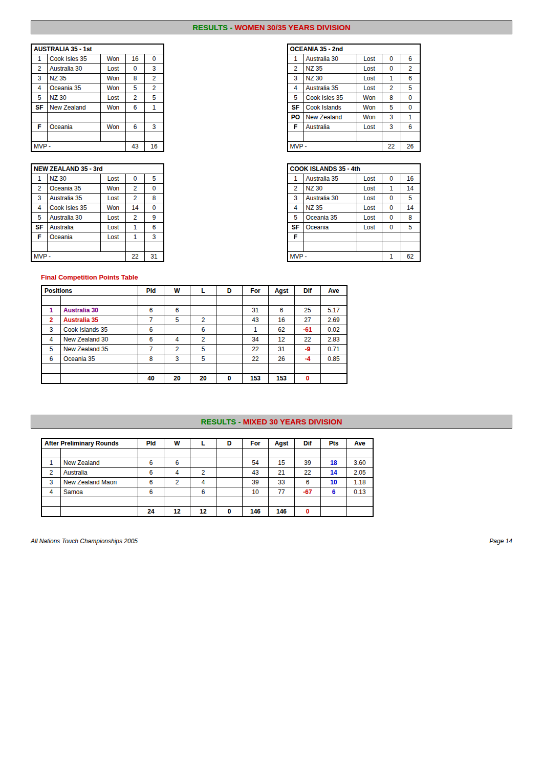RESULTS - WOMEN 30/35 YEARS DIVISION
| / AUSTRALIA 35 - 1st / / 1 / Cook Isles 35 / Won / 16 / 0 / / 2 / Australia 30 / Lost / 0 / 3 / / 3 / NZ 35 / Won / 8 / 2 / / 4 / Oceania 35 / Won / 5 / 2 / / 5 / NZ 30 / Lost / 2 / 5 / / SF / New Zealand / Won / 6 / 1 / / F / Oceania / Won / 6 / 3 / / MVP - / 43 / 16 / | | / OCEANIA 35 - 2nd / / 1 / Australia 30 / Lost / 0 / 6 / / 2 / NZ 35 / Lost / 0 / 2 / / 3 / NZ 30 / Lost / 1 / 6 / / 4 / Australia 35 / Lost / 2 / 5 / / 5 / Cook Isles 35 / Won / 8 / 0 / / SF / Cook Islands / Won / 5 / 0 / / PO / New Zealand / Won / 3 / 1 / / F / Australia / Lost / 3 / 6 / / MVP - / 22 / 26 / |
| / NEW ZEALAND 35 - 3rd / / 1 / NZ 30 / Lost / 0 / 5 / / 2 / Oceania 35 / Won / 2 / 0 / / 3 / Australia 35 / Lost / 2 / 8 / / 4 / Cook Isles 35 / Won / 14 / 0 / / 5 / Australia 30 / Lost / 2 / 9 / / SF / Australia / Lost / 1 / 6 / / F / Oceania / Lost / 1 / 3 / / MVP - / 22 / 31 / | | / COOK ISLANDS 35 - 4th / / 1 / Australia 35 / Lost / 0 / 16 / / 2 / NZ 30 / Lost / 1 / 14 / / 3 / Australia 30 / Lost / 0 / 5 / / 4 / NZ 35 / Lost / 0 / 14 / / 5 / Oceania 35 / Lost / 0 / 8 / / SF / Oceania / Lost / 0 / 5 / / F / / / / / / MVP - / 1 / 62 / |
Final Competition Points Table
| Positions | Pld | W | L | D | For | Agst | Dif | Ave |
| --- | --- | --- | --- | --- | --- | --- | --- | --- |
| 1 | Australia 30 | 6 | 6 | | | 31 | 6 | 25 | 5.17 |
| 2 | Australia 35 | 7 | 5 | 2 | | 43 | 16 | 27 | 2.69 |
| 3 | Cook Islands 35 | 6 | | 6 | | 1 | 62 | -61 | 0.02 |
| 4 | New Zealand 30 | 6 | 4 | 2 | | 34 | 12 | 22 | 2.83 |
| 5 | New Zealand 35 | 7 | 2 | 5 | | 22 | 31 | -9 | 0.71 |
| 6 | Oceania 35 | 8 | 3 | 5 | | 22 | 26 | -4 | 0.85 |
| | | 40 | 20 | 20 | 0 | 153 | 153 | 0 | |
RESULTS - MIXED 30 YEARS DIVISION
| After Preliminary Rounds | Pld | W | L | D | For | Agst | Dif | Pts | Ave |
| --- | --- | --- | --- | --- | --- | --- | --- | --- | --- |
| 1 | New Zealand | 6 | 6 | | | 54 | 15 | 39 | 18 | 3.60 |
| 2 | Australia | 6 | 4 | 2 | | 43 | 21 | 22 | 14 | 2.05 |
| 3 | New Zealand Maori | 6 | 2 | 4 | | 39 | 33 | 6 | 10 | 1.18 |
| 4 | Samoa | 6 | | 6 | | 10 | 77 | -67 | 6 | 0.13 |
| | | 24 | 12 | 12 | 0 | 146 | 146 | 0 | | |
All Nations Touch Championships 2005
Page 14